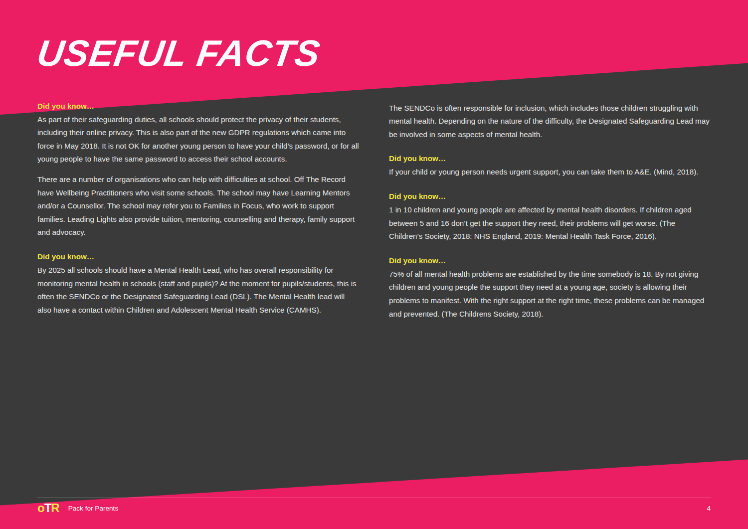Useful Facts
Did you know…
As part of their safeguarding duties, all schools should protect the privacy of their students, including their online privacy. This is also part of the new GDPR regulations which came into force in May 2018. It is not OK for another young person to have your child’s password, or for all young people to have the same password to access their school accounts.
There are a number of organisations who can help with difficulties at school. Off The Record have Wellbeing Practitioners who visit some schools. The school may have Learning Mentors and/or a Counsellor. The school may refer you to Families in Focus, who work to support families. Leading Lights also provide tuition, mentoring, counselling and therapy, family support and advocacy.
Did you know…
By 2025 all schools should have a Mental Health Lead, who has overall responsibility for monitoring mental health in schools (staff and pupils)? At the moment for pupils/students, this is often the SENDCo or the Designated Safeguarding Lead (DSL). The Mental Health lead will also have a contact within Children and Adolescent Mental Health Service (CAMHS).
The SENDCo is often responsible for inclusion, which includes those children struggling with mental health. Depending on the nature of the difficulty, the Designated Safeguarding Lead may be involved in some aspects of mental health.
Did you know…
If your child or young person needs urgent support, you can take them to A&E. (Mind, 2018).
Did you know…
1 in 10 children and young people are affected by mental health disorders. If children aged between 5 and 16 don’t get the support they need, their problems will get worse. (The Children’s Society, 2018: NHS England, 2019: Mental Health Task Force, 2016).
Did you know…
75% of all mental health problems are established by the time somebody is 18. By not giving children and young people the support they need at a young age, society is allowing their problems to manifest. With the right support at the right time, these problems can be managed and prevented. (The Childrens Society, 2018).
oTR Pack for Parents 4